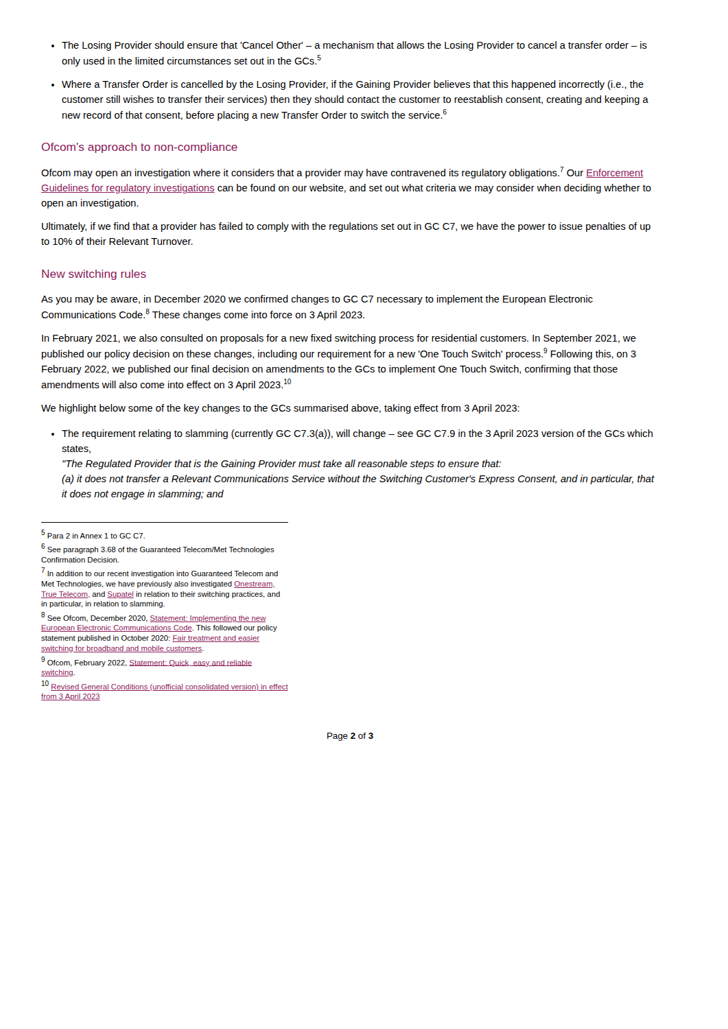The Losing Provider should ensure that 'Cancel Other' – a mechanism that allows the Losing Provider to cancel a transfer order – is only used in the limited circumstances set out in the GCs.5
Where a Transfer Order is cancelled by the Losing Provider, if the Gaining Provider believes that this happened incorrectly (i.e., the customer still wishes to transfer their services) then they should contact the customer to reestablish consent, creating and keeping a new record of that consent, before placing a new Transfer Order to switch the service.6
Ofcom's approach to non-compliance
Ofcom may open an investigation where it considers that a provider may have contravened its regulatory obligations.7 Our Enforcement Guidelines for regulatory investigations can be found on our website, and set out what criteria we may consider when deciding whether to open an investigation.
Ultimately, if we find that a provider has failed to comply with the regulations set out in GC C7, we have the power to issue penalties of up to 10% of their Relevant Turnover.
New switching rules
As you may be aware, in December 2020 we confirmed changes to GC C7 necessary to implement the European Electronic Communications Code.8 These changes come into force on 3 April 2023.
In February 2021, we also consulted on proposals for a new fixed switching process for residential customers. In September 2021, we published our policy decision on these changes, including our requirement for a new 'One Touch Switch' process.9 Following this, on 3 February 2022, we published our final decision on amendments to the GCs to implement One Touch Switch, confirming that those amendments will also come into effect on 3 April 2023.10
We highlight below some of the key changes to the GCs summarised above, taking effect from 3 April 2023:
The requirement relating to slamming (currently GC C7.3(a)), will change – see GC C7.9 in the 3 April 2023 version of the GCs which states,
"The Regulated Provider that is the Gaining Provider must take all reasonable steps to ensure that:
(a) it does not transfer a Relevant Communications Service without the Switching Customer's Express Consent, and in particular, that it does not engage in slamming; and
5 Para 2 in Annex 1 to GC C7.
6 See paragraph 3.68 of the Guaranteed Telecom/Met Technologies Confirmation Decision.
7 In addition to our recent investigation into Guaranteed Telecom and Met Technologies, we have previously also investigated Onestream, True Telecom, and Supatel in relation to their switching practices, and in particular, in relation to slamming.
8 See Ofcom, December 2020, Statement: Implementing the new European Electronic Communications Code. This followed our policy statement published in October 2020: Fair treatment and easier switching for broadband and mobile customers.
9 Ofcom, February 2022, Statement: Quick, easy and reliable switching.
10 Revised General Conditions (unofficial consolidated version) in effect from 3 April 2023
Page 2 of 3